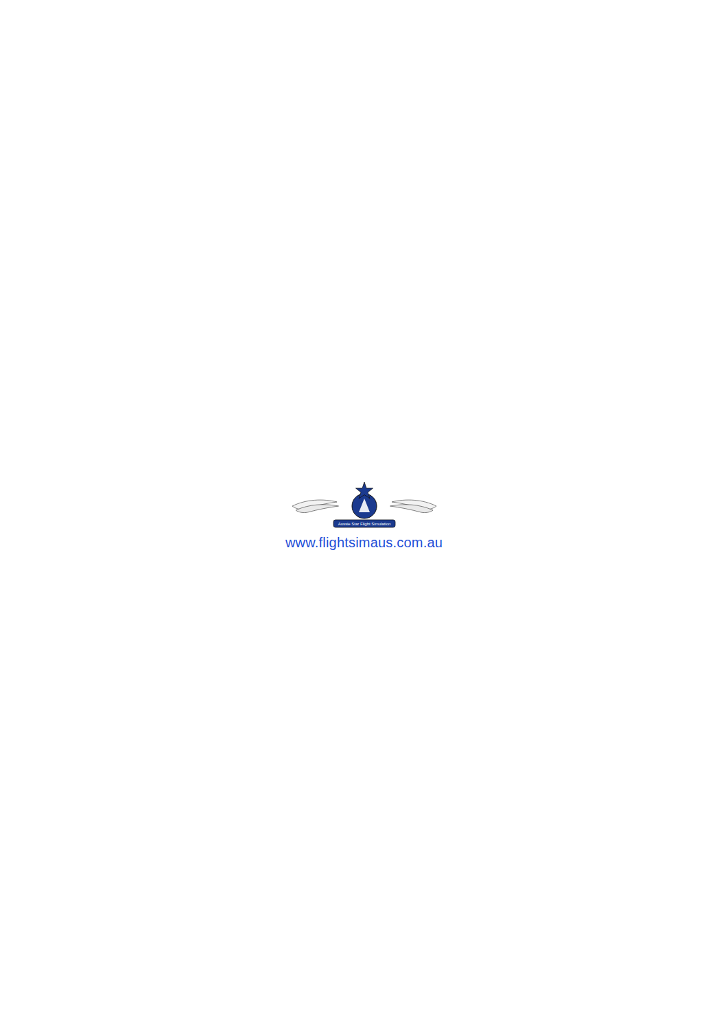www.flightsimaus.com.au